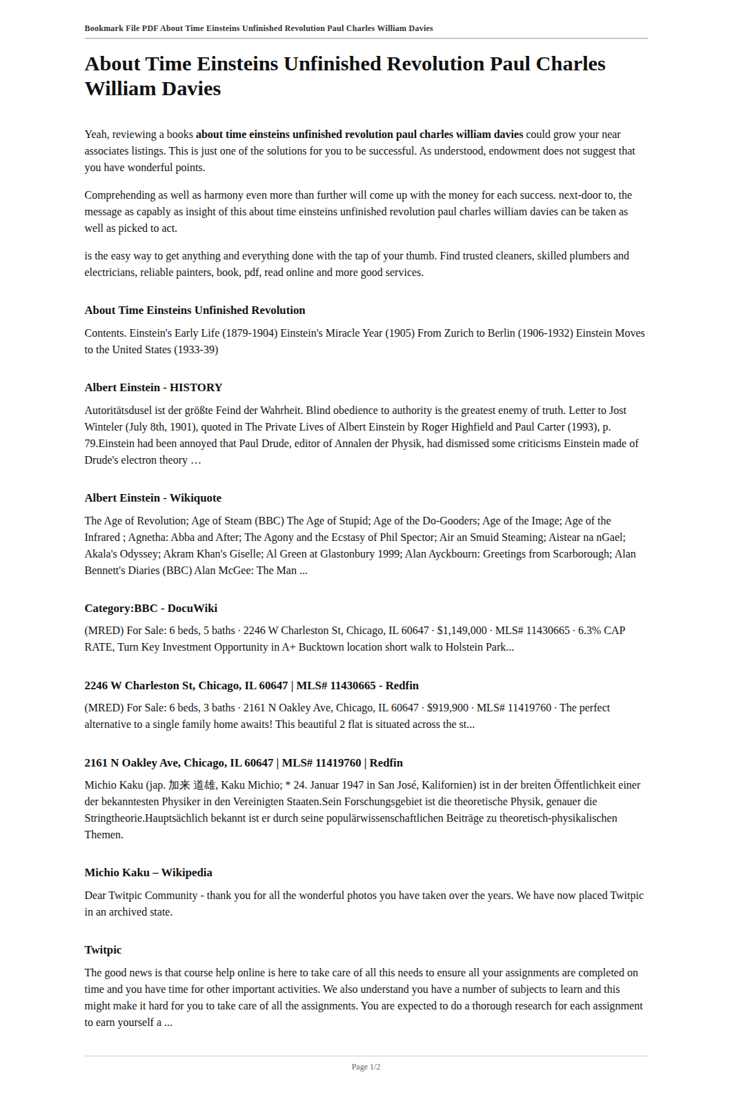Bookmark File PDF About Time Einsteins Unfinished Revolution Paul Charles William Davies
About Time Einsteins Unfinished Revolution Paul Charles William Davies
Yeah, reviewing a books about time einsteins unfinished revolution paul charles william davies could grow your near associates listings. This is just one of the solutions for you to be successful. As understood, endowment does not suggest that you have wonderful points.
Comprehending as well as harmony even more than further will come up with the money for each success. next-door to, the message as capably as insight of this about time einsteins unfinished revolution paul charles william davies can be taken as well as picked to act.
is the easy way to get anything and everything done with the tap of your thumb. Find trusted cleaners, skilled plumbers and electricians, reliable painters, book, pdf, read online and more good services.
About Time Einsteins Unfinished Revolution
Contents. Einstein's Early Life (1879-1904) Einstein's Miracle Year (1905) From Zurich to Berlin (1906-1932) Einstein Moves to the United States (1933-39)
Albert Einstein - HISTORY
Autoritätsdusel ist der größte Feind der Wahrheit. Blind obedience to authority is the greatest enemy of truth. Letter to Jost Winteler (July 8th, 1901), quoted in The Private Lives of Albert Einstein by Roger Highfield and Paul Carter (1993), p. 79.Einstein had been annoyed that Paul Drude, editor of Annalen der Physik, had dismissed some criticisms Einstein made of Drude's electron theory …
Albert Einstein - Wikiquote
The Age of Revolution; Age of Steam (BBC) The Age of Stupid; Age of the Do-Gooders; Age of the Image; Age of the Infrared ; Agnetha: Abba and After; The Agony and the Ecstasy of Phil Spector; Air an Smuid Steaming; Aistear na nGael; Akala's Odyssey; Akram Khan's Giselle; Al Green at Glastonbury 1999; Alan Ayckbourn: Greetings from Scarborough; Alan Bennett's Diaries (BBC) Alan McGee: The Man ...
Category:BBC - DocuWiki
(MRED) For Sale: 6 beds, 5 baths ∙ 2246 W Charleston St, Chicago, IL 60647 ∙ $1,149,000 ∙ MLS# 11430665 ∙ 6.3% CAP RATE, Turn Key Investment Opportunity in A+ Bucktown location short walk to Holstein Park...
2246 W Charleston St, Chicago, IL 60647 | MLS# 11430665 - Redfin
(MRED) For Sale: 6 beds, 3 baths ∙ 2161 N Oakley Ave, Chicago, IL 60647 ∙ $919,900 ∙ MLS# 11419760 ∙ The perfect alternative to a single family home awaits! This beautiful 2 flat is situated across the st...
2161 N Oakley Ave, Chicago, IL 60647 | MLS# 11419760 | Redfin
Michio Kaku (jap. 加来 道雄, Kaku Michio; * 24. Januar 1947 in San José, Kalifornien) ist in der breiten Öffentlichkeit einer der bekanntesten Physiker in den Vereinigten Staaten.Sein Forschungsgebiet ist die theoretische Physik, genauer die Stringtheorie.Hauptsächlich bekannt ist er durch seine populärwissenschaftlichen Beiträge zu theoretisch-physikalischen Themen.
Michio Kaku – Wikipedia
Dear Twitpic Community - thank you for all the wonderful photos you have taken over the years. We have now placed Twitpic in an archived state.
Twitpic
The good news is that course help online is here to take care of all this needs to ensure all your assignments are completed on time and you have time for other important activities. We also understand you have a number of subjects to learn and this might make it hard for you to take care of all the assignments. You are expected to do a thorough research for each assignment to earn yourself a ...
Page 1/2